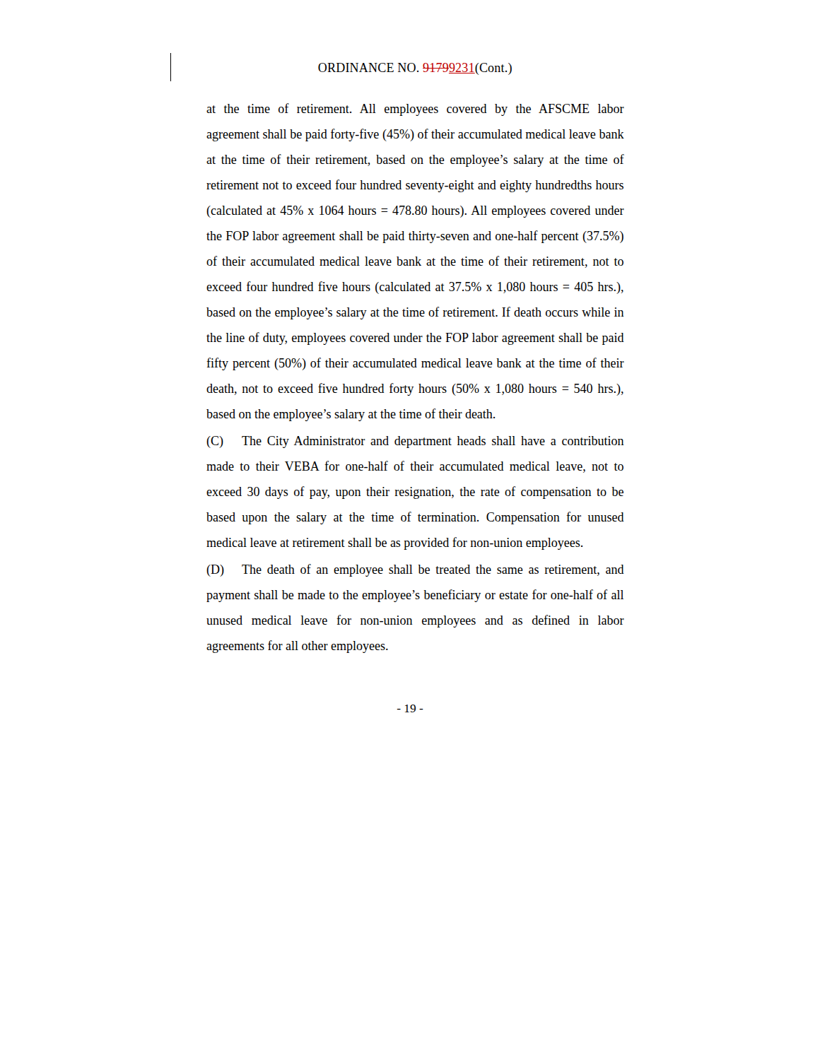ORDINANCE NO. 91799231(Cont.)
at the time of retirement. All employees covered by the AFSCME labor agreement shall be paid forty-five (45%) of their accumulated medical leave bank at the time of their retirement, based on the employee’s salary at the time of retirement not to exceed four hundred seventy-eight and eighty hundredths hours (calculated at 45% x 1064 hours = 478.80 hours). All employees covered under the FOP labor agreement shall be paid thirty-seven and one-half percent (37.5%) of their accumulated medical leave bank at the time of their retirement, not to exceed four hundred five hours (calculated at 37.5% x 1,080 hours = 405 hrs.), based on the employee’s salary at the time of retirement. If death occurs while in the line of duty, employees covered under the FOP labor agreement shall be paid fifty percent (50%) of their accumulated medical leave bank at the time of their death, not to exceed five hundred forty hours (50% x 1,080 hours = 540 hrs.), based on the employee’s salary at the time of their death.
(C) The City Administrator and department heads shall have a contribution made to their VEBA for one-half of their accumulated medical leave, not to exceed 30 days of pay, upon their resignation, the rate of compensation to be based upon the salary at the time of termination. Compensation for unused medical leave at retirement shall be as provided for non-union employees.
(D) The death of an employee shall be treated the same as retirement, and payment shall be made to the employee’s beneficiary or estate for one-half of all unused medical leave for non-union employees and as defined in labor agreements for all other employees.
- 19 -